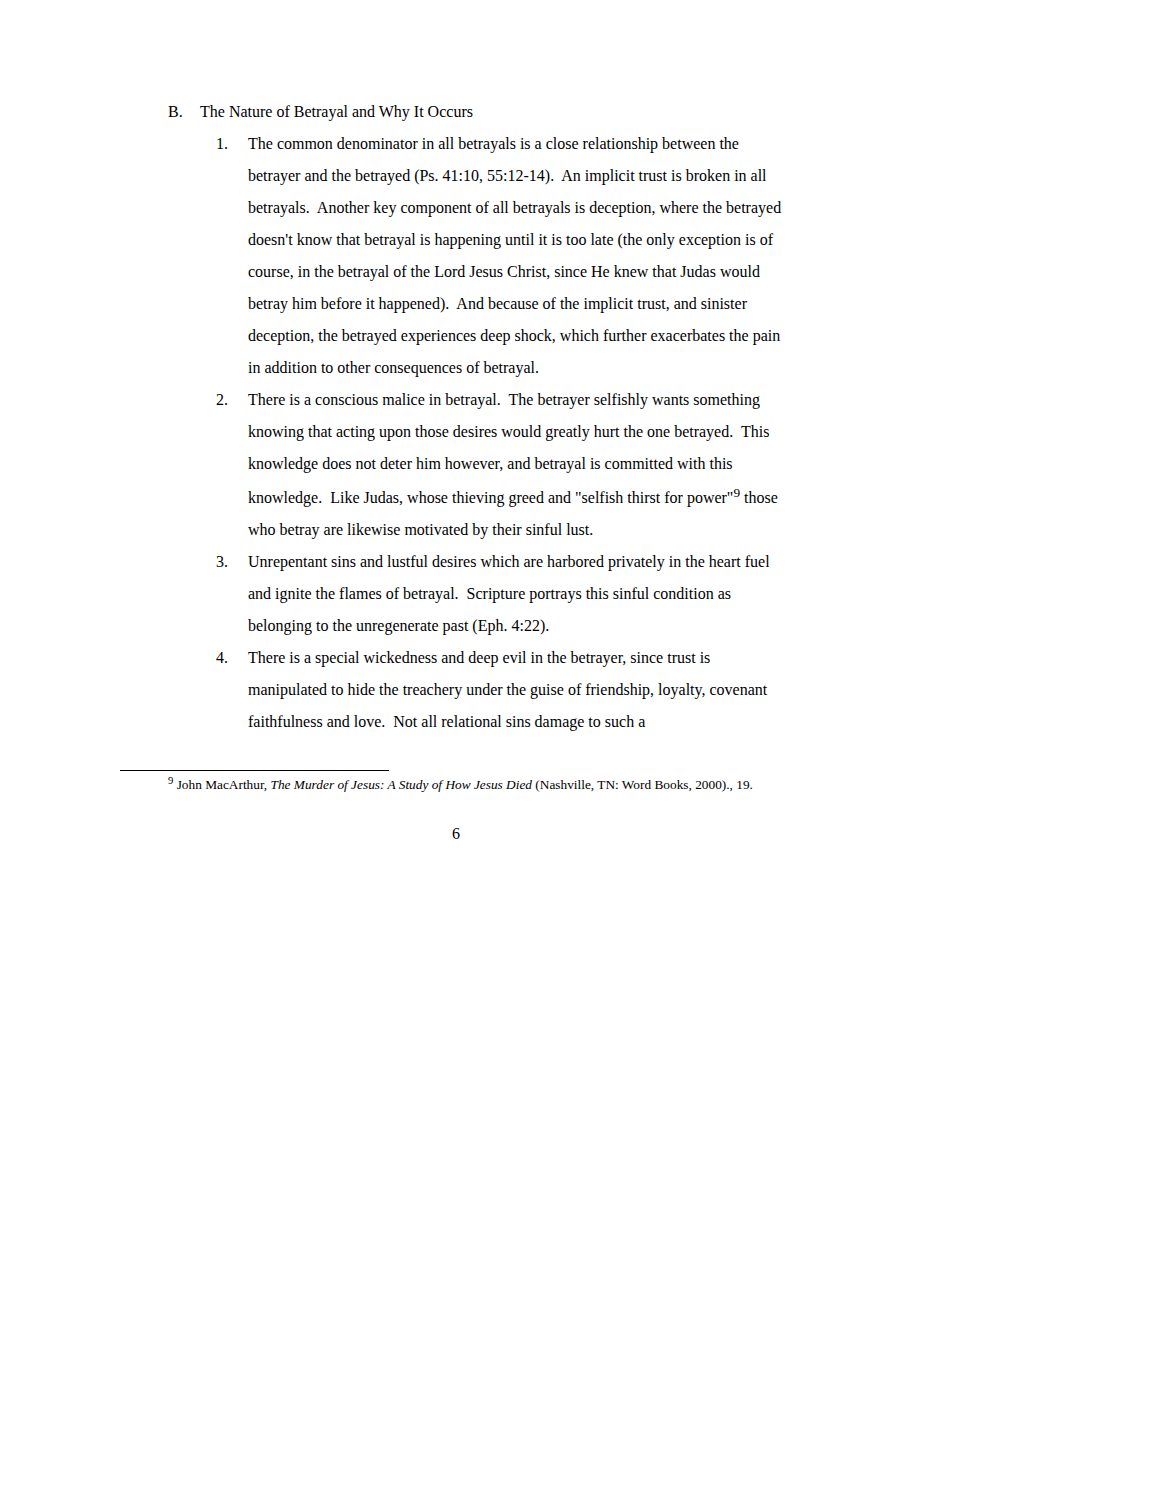B. The Nature of Betrayal and Why It Occurs
1. The common denominator in all betrayals is a close relationship between the betrayer and the betrayed (Ps. 41:10, 55:12-14). An implicit trust is broken in all betrayals. Another key component of all betrayals is deception, where the betrayed doesn't know that betrayal is happening until it is too late (the only exception is of course, in the betrayal of the Lord Jesus Christ, since He knew that Judas would betray him before it happened). And because of the implicit trust, and sinister deception, the betrayed experiences deep shock, which further exacerbates the pain in addition to other consequences of betrayal.
2. There is a conscious malice in betrayal. The betrayer selfishly wants something knowing that acting upon those desires would greatly hurt the one betrayed. This knowledge does not deter him however, and betrayal is committed with this knowledge. Like Judas, whose thieving greed and "selfish thirst for power"9 those who betray are likewise motivated by their sinful lust.
3. Unrepentant sins and lustful desires which are harbored privately in the heart fuel and ignite the flames of betrayal. Scripture portrays this sinful condition as belonging to the unregenerate past (Eph. 4:22).
4. There is a special wickedness and deep evil in the betrayer, since trust is manipulated to hide the treachery under the guise of friendship, loyalty, covenant faithfulness and love. Not all relational sins damage to such a
9 John MacArthur, The Murder of Jesus: A Study of How Jesus Died (Nashville, TN: Word Books, 2000)., 19.
6